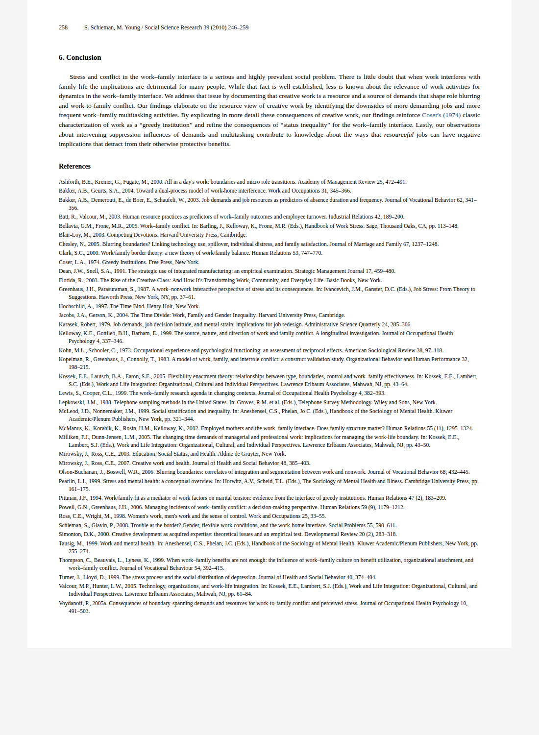258 S. Schieman, M. Young / Social Science Research 39 (2010) 246–259
6. Conclusion
Stress and conflict in the work–family interface is a serious and highly prevalent social problem. There is little doubt that when work interferes with family life the implications are detrimental for many people. While that fact is well-established, less is known about the relevance of work activities for dynamics in the work–family interface. We address that issue by documenting that creative work is a resource and a source of demands that shape role blurring and work-to-family conflict. Our findings elaborate on the resource view of creative work by identifying the downsides of more demanding jobs and more frequent work–family multitasking activities. By explicating in more detail these consequences of creative work, our findings reinforce Coser's (1974) classic characterization of work as a “greedy institution” and refine the consequences of “status inequality” for the work–family interface. Lastly, our observations about intervening suppression influences of demands and multitasking contribute to knowledge about the ways that resourceful jobs can have negative implications that detract from their otherwise protective benefits.
References
Ashforth, B.E., Kreiner, G., Fugate, M., 2000. All in a day's work: boundaries and micro role transitions. Academy of Management Review 25, 472–491.
Bakker, A.B., Geurts, S.A., 2004. Toward a dual-process model of work-home interference. Work and Occupations 31, 345–366.
Bakker, A.B., Demerouti, E., de Boer, E., Schaufeli, W., 2003. Job demands and job resources as predictors of absence duration and frequency. Journal of Vocational Behavior 62, 341–356.
Batt, R., Valcour, M., 2003. Human resource practices as predictors of work–family outcomes and employee turnover. Industrial Relations 42, 189–200.
Bellavia, G.M., Frone, M.R., 2005. Work–family conflict. In: Barling, J., Kelloway, K., Frone, M.R. (Eds.), Handbook of Work Stress. Sage, Thousand Oaks, CA, pp. 113–148.
Blair-Loy, M., 2003. Competing Devotions. Harvard University Press, Cambridge.
Chesley, N., 2005. Blurring boundaries? Linking technology use, spillover, individual distress, and family satisfaction. Journal of Marriage and Family 67, 1237–1248.
Clark, S.C., 2000. Work/family border theory: a new theory of work/family balance. Human Relations 53, 747–770.
Coser, L.A., 1974. Greedy Institutions. Free Press, New York.
Dean, J.W., Snell, S.A., 1991. The strategic use of integrated manufacturing: an empirical examination. Strategic Management Journal 17, 459–480.
Florida, R., 2003. The Rise of the Creative Class: And How It's Transforming Work, Community, and Everyday Life. Basic Books, New York.
Greenhaus, J.H., Parasuraman, S., 1987. A work–nonwork interactive perspective of stress and its consequences. In: Ivancevich, J.M., Ganster, D.C. (Eds.), Job Stress: From Theory to Suggestions. Haworth Press, New York, NY, pp. 37–61.
Hochschild, A., 1997. The Time Bind. Henry Holt, New York.
Jacobs, J.A., Gerson, K., 2004. The Time Divide: Work, Family and Gender Inequality. Harvard University Press, Cambridge.
Karasek, Robert, 1979. Job demands, job decision latitude, and mental strain: implications for job redesign. Administrative Science Quarterly 24, 285–306.
Kelloway, K.E., Gottlieb, B.H., Barham, E., 1999. The source, nature, and direction of work and family conflict. A longitudinal investigation. Journal of Occupational Health Psychology 4, 337–346.
Kohn, M.L., Schooler, C., 1973. Occupational experience and psychological functioning: an assessment of reciprocal effects. American Sociological Review 38, 97–118.
Kopelman, R., Greenhaus, J., Connolly, T., 1983. A model of work, family, and interrole conflict: a construct validation study. Organizational Behavior and Human Performance 32, 198–215.
Kossek, E.E., Lautsch, B.A., Eaton, S.E., 2005. Flexibility enactment theory: relationships between type, boundaries, control and work–family effectiveness. In: Kossek, E.E., Lambert, S.C. (Eds.), Work and Life Integration: Organizational, Cultural and Individual Perspectives. Lawrence Erlbaum Associates, Mahwah, NJ, pp. 43–64.
Lewis, S., Cooper, C.L., 1999. The work–family research agenda in changing contexts. Journal of Occupational Health Psychology 4, 382–393.
Lepkowski, J.M., 1988. Telephone sampling methods in the United States. In: Groves, R.M. et al. (Eds.), Telephone Survey Methodology. Wiley and Sons, New York.
McLeod, J.D., Nonnemaker, J.M., 1999. Social stratification and inequality. In: Aneshensel, C.S., Phelan, Jo C. (Eds.), Handbook of the Sociology of Mental Health. Kluwer Academic/Plenum Publishers, New York, pp. 321–344.
McManus, K., Korabik, K., Rosin, H.M., Kelloway, K., 2002. Employed mothers and the work–family interface. Does family structure matter? Human Relations 55 (11), 1295–1324.
Milliken, F.J., Dunn-Jensen, L.M., 2005. The changing time demands of managerial and professional work: implications for managing the work-life boundary. In: Kossek, E.E., Lambert, S.J. (Eds.), Work and Life Integration: Organizational, Cultural, and Individual Perspectives. Lawrence Erlbaum Associates, Mahwah, NJ, pp. 43–50.
Mirowsky, J., Ross, C.E., 2003. Education, Social Status, and Health. Aldine de Gruyter, New York.
Mirowsky, J., Ross, C.E., 2007. Creative work and health. Journal of Health and Social Behavior 48, 385–403.
Olson-Buchanan, J., Boswell, W.R., 2006. Blurring boundaries: correlates of integration and segmentation between work and nonwork. Journal of Vocational Behavior 68, 432–445.
Pearlin, L.I., 1999. Stress and mental health: a conceptual overview. In: Horwitz, A.V., Scheid, T.L. (Eds.), The Sociology of Mental Health and Illness. Cambridge University Press, pp. 161–175.
Pittman, J.F., 1994. Work/family fit as a mediator of work factors on marital tension: evidence from the interface of greedy institutions. Human Relations 47 (2), 183–209.
Powell, G.N., Greenhaus, J.H., 2006. Managing incidents of work–family conflict: a decision-making perspective. Human Relations 59 (9), 1179–1212.
Ross, C.E., Wright, M., 1998. Women's work, men's work and the sense of control. Work and Occupations 25, 33–55.
Schieman, S., Glavin, P., 2008. Trouble at the border? Gender, flexible work conditions, and the work-home interface. Social Problems 55, 590–611.
Simonton, D.K., 2000. Creative development as acquired expertise: theoretical issues and an empirical test. Developmental Review 20 (2), 283–318.
Tausig, M., 1999. Work and mental health. In: Aneshensel, C.S., Phelan, J.C. (Eds.), Handbook of the Sociology of Mental Health. Kluwer Academic/Plenum Publishers, New York, pp. 255–274.
Thompson, C., Beauvais, L., Lyness, K., 1999. When work–family benefits are not enough: the influence of work–family culture on benefit utilization, organizational attachment, and work–family conflict. Journal of Vocational Behaviour 54, 392–415.
Turner, J., Lloyd, D., 1999. The stress process and the social distribution of depression. Journal of Health and Social Behavior 40, 374–404.
Valcour, M.P., Hunter, L.W., 2005. Technology, organizations, and work-life integration. In: Kossek, E.E., Lambert, S.J. (Eds.), Work and Life Integration: Organizational, Cultural, and Individual Perspectives. Lawrence Erlbaum Associates, Mahwah, NJ, pp. 61–84.
Voydanoff, P., 2005a. Consequences of boundary-spanning demands and resources for work-to-family conflict and perceived stress. Journal of Occupational Health Psychology 10, 491–503.